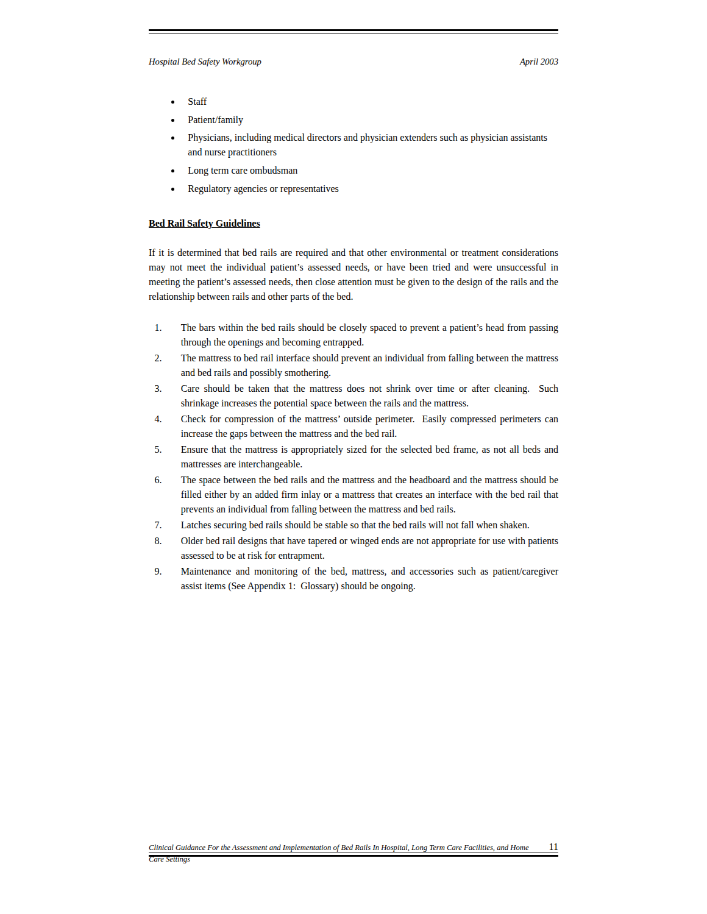Hospital Bed Safety Workgroup April 2003
Staff
Patient/family
Physicians, including medical directors and physician extenders such as physician assistants and nurse practitioners
Long term care ombudsman
Regulatory agencies or representatives
Bed Rail Safety Guidelines
If it is determined that bed rails are required and that other environmental or treatment considerations may not meet the individual patient’s assessed needs, or have been tried and were unsuccessful in meeting the patient’s assessed needs, then close attention must be given to the design of the rails and the relationship between rails and other parts of the bed.
The bars within the bed rails should be closely spaced to prevent a patient’s head from passing through the openings and becoming entrapped.
The mattress to bed rail interface should prevent an individual from falling between the mattress and bed rails and possibly smothering.
Care should be taken that the mattress does not shrink over time or after cleaning. Such shrinkage increases the potential space between the rails and the mattress.
Check for compression of the mattress’ outside perimeter. Easily compressed perimeters can increase the gaps between the mattress and the bed rail.
Ensure that the mattress is appropriately sized for the selected bed frame, as not all beds and mattresses are interchangeable.
The space between the bed rails and the mattress and the headboard and the mattress should be filled either by an added firm inlay or a mattress that creates an interface with the bed rail that prevents an individual from falling between the mattress and bed rails.
Latches securing bed rails should be stable so that the bed rails will not fall when shaken.
Older bed rail designs that have tapered or winged ends are not appropriate for use with patients assessed to be at risk for entrapment.
Maintenance and monitoring of the bed, mattress, and accessories such as patient/caregiver assist items (See Appendix 1: Glossary) should be ongoing.
Clinical Guidance For the Assessment and Implementation of Bed Rails In Hospital, Long Term Care Facilities, and Home Care Settings 11